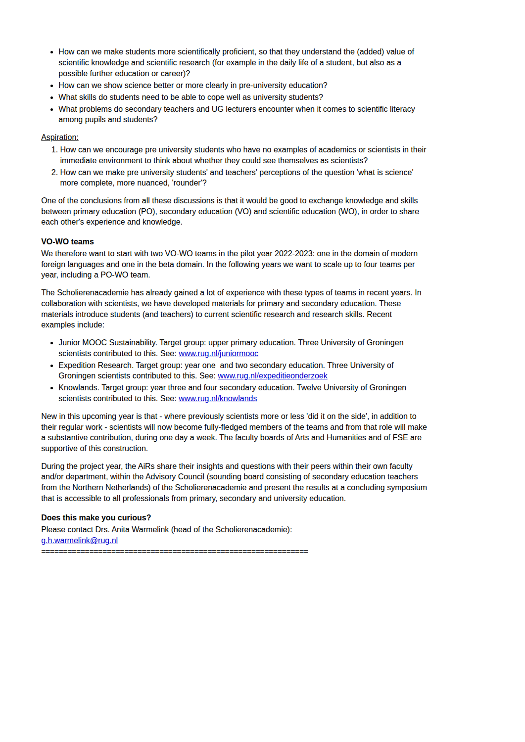How can we make students more scientifically proficient, so that they understand the (added) value of scientific knowledge and scientific research (for example in the daily life of a student, but also as a possible further education or career)?
How can we show science better or more clearly in pre-university education?
What skills do students need to be able to cope well as university students?
What problems do secondary teachers and UG lecturers encounter when it comes to scientific literacy among pupils and students?
Aspiration:
How can we encourage pre university students who have no examples of academics or scientists in their immediate environment to think about whether they could see themselves as scientists?
How can we make pre university students' and teachers' perceptions of the question 'what is science' more complete, more nuanced, 'rounder'?
One of the conclusions from all these discussions is that it would be good to exchange knowledge and skills between primary education (PO), secondary education (VO) and scientific education (WO), in order to share each other's experience and knowledge.
VO-WO teams
We therefore want to start with two VO-WO teams in the pilot year 2022-2023: one in the domain of modern foreign languages and one in the beta domain. In the following years we want to scale up to four teams per year, including a PO-WO team.
The Scholierenacademie has already gained a lot of experience with these types of teams in recent years. In collaboration with scientists, we have developed materials for primary and secondary education. These materials introduce students (and teachers) to current scientific research and research skills. Recent examples include:
Junior MOOC Sustainability. Target group: upper primary education. Three University of Groningen scientists contributed to this. See: www.rug.nl/juniormooc
Expedition Research. Target group: year one and two secondary education. Three University of Groningen scientists contributed to this. See: www.rug.nl/expeditieonderzoek
Knowlands. Target group: year three and four secondary education. Twelve University of Groningen scientists contributed to this. See: www.rug.nl/knowlands
New in this upcoming year is that - where previously scientists more or less 'did it on the side', in addition to their regular work - scientists will now become fully-fledged members of the teams and from that role will make a substantive contribution, during one day a week. The faculty boards of Arts and Humanities and of FSE are supportive of this construction.
During the project year, the AiRs share their insights and questions with their peers within their own faculty and/or department, within the Advisory Council (sounding board consisting of secondary education teachers from the Northern Netherlands) of the Scholierenacademie and present the results at a concluding symposium that is accessible to all professionals from primary, secondary and university education.
Does this make you curious?
Please contact Drs. Anita Warmelink (head of the Scholierenacademie):
g.h.warmelink@rug.nl
=============================================================